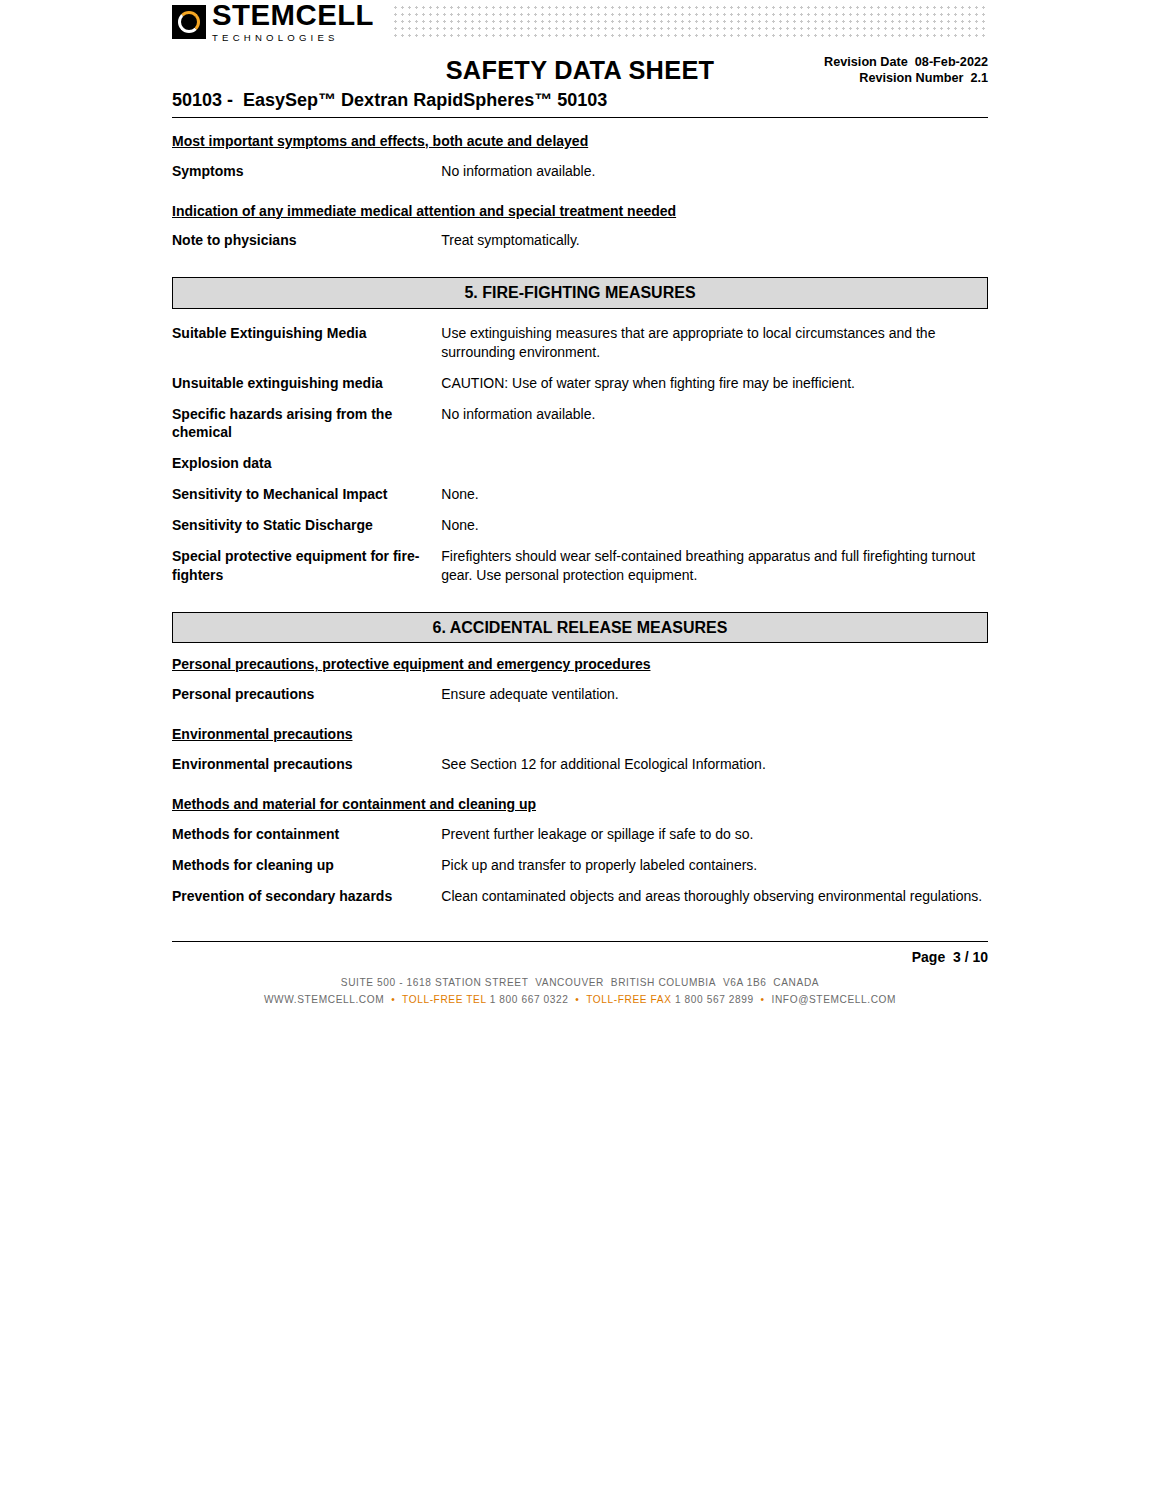STEMCELL
TECHNOLOGIES
SAFETY DATA SHEET
Revision Date 08-Feb-2022
Revision Number 2.1
50103 - EasySep™ Dextran RapidSpheres™ 50103
Most important symptoms and effects, both acute and delayed
| Symptoms | No information available. |
Indication of any immediate medical attention and special treatment needed
| Note to physicians | Treat symptomatically. |
5. FIRE-FIGHTING MEASURES
| Suitable Extinguishing Media | Use extinguishing measures that are appropriate to local circumstances and the surrounding environment. |
| Unsuitable extinguishing media | CAUTION: Use of water spray when fighting fire may be inefficient. |
| Specific hazards arising from the chemical | No information available. |
| Explosion data | |
| Sensitivity to Mechanical Impact | None. |
| Sensitivity to Static Discharge | None. |
| Special protective equipment for fire-fighters | Firefighters should wear self-contained breathing apparatus and full firefighting turnout gear. Use personal protection equipment. |
6. ACCIDENTAL RELEASE MEASURES
Personal precautions, protective equipment and emergency procedures
| Personal precautions | Ensure adequate ventilation. |
Environmental precautions
| Environmental precautions | See Section 12 for additional Ecological Information. |
Methods and material for containment and cleaning up
| Methods for containment | Prevent further leakage or spillage if safe to do so. |
| Methods for cleaning up | Pick up and transfer to properly labeled containers. |
| Prevention of secondary hazards | Clean contaminated objects and areas thoroughly observing environmental regulations. |
Page 3 / 10
SUITE 500 - 1618 STATION STREET VANCOUVER BRITISH COLUMBIA V6A 1B6 CANADA
WWW.STEMCELL.COM • TOLL-FREE TEL 1 800 667 0322 • TOLL-FREE FAX 1 800 567 2899 • INFO@STEMCELL.COM